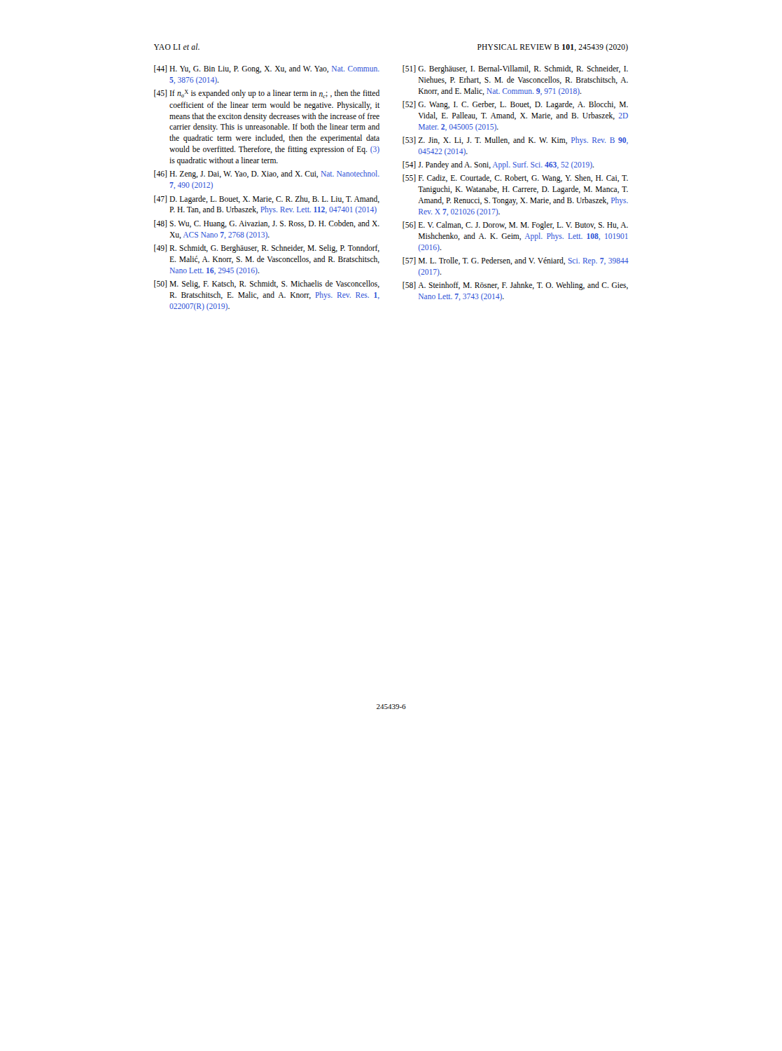Yao Li et al.
Physical Review B 101, 245439 (2020)
[44] H. Yu, G. Bin Liu, P. Gong, X. Xu, and W. Yao, Nat. Commun. 5, 3876 (2014).
[45] If nσX is expanded only up to a linear term in nc; , then the fitted coefficient of the linear term would be negative. Physically, it means that the exciton density decreases with the increase of free carrier density. This is unreasonable. If both the linear term and the quadratic term were included, then the experimental data would be overfitted. Therefore, the fitting expression of Eq. (3) is quadratic without a linear term.
[46] H. Zeng, J. Dai, W. Yao, D. Xiao, and X. Cui, Nat. Nanotechnol. 7, 490 (2012)
[47] D. Lagarde, L. Bouet, X. Marie, C. R. Zhu, B. L. Liu, T. Amand, P. H. Tan, and B. Urbaszek, Phys. Rev. Lett. 112, 047401 (2014)
[48] S. Wu, C. Huang, G. Aivazian, J. S. Ross, D. H. Cobden, and X. Xu, ACS Nano 7, 2768 (2013).
[49] R. Schmidt, G. Berghäuser, R. Schneider, M. Selig, P. Tonndorf, E. Malić, A. Knorr, S. M. de Vasconcellos, and R. Bratschitsch, Nano Lett. 16, 2945 (2016).
[50] M. Selig, F. Katsch, R. Schmidt, S. Michaelis de Vasconcellos, R. Bratschitsch, E. Malic, and A. Knorr, Phys. Rev. Res. 1, 022007(R) (2019).
[51] G. Berghäuser, I. Bernal-Villamil, R. Schmidt, R. Schneider, I. Niehues, P. Erhart, S. M. de Vasconcellos, R. Bratschitsch, A. Knorr, and E. Malic, Nat. Commun. 9, 971 (2018).
[52] G. Wang, I. C. Gerber, L. Bouet, D. Lagarde, A. Blocchi, M. Vidal, E. Palleau, T. Amand, X. Marie, and B. Urbaszek, 2D Mater. 2, 045005 (2015).
[53] Z. Jin, X. Li, J. T. Mullen, and K. W. Kim, Phys. Rev. B 90, 045422 (2014).
[54] J. Pandey and A. Soni, Appl. Surf. Sci. 463, 52 (2019).
[55] F. Cadiz, E. Courtade, C. Robert, G. Wang, Y. Shen, H. Cai, T. Taniguchi, K. Watanabe, H. Carrere, D. Lagarde, M. Manca, T. Amand, P. Renucci, S. Tongay, X. Marie, and B. Urbaszek, Phys. Rev. X 7, 021026 (2017).
[56] E. V. Calman, C. J. Dorow, M. M. Fogler, L. V. Butov, S. Hu, A. Mishchenko, and A. K. Geim, Appl. Phys. Lett. 108, 101901 (2016).
[57] M. L. Trolle, T. G. Pedersen, and V. Véniard, Sci. Rep. 7, 39844 (2017).
[58] A. Steinhoff, M. Rösner, F. Jahnke, T. O. Wehling, and C. Gies, Nano Lett. 7, 3743 (2014).
245439-6